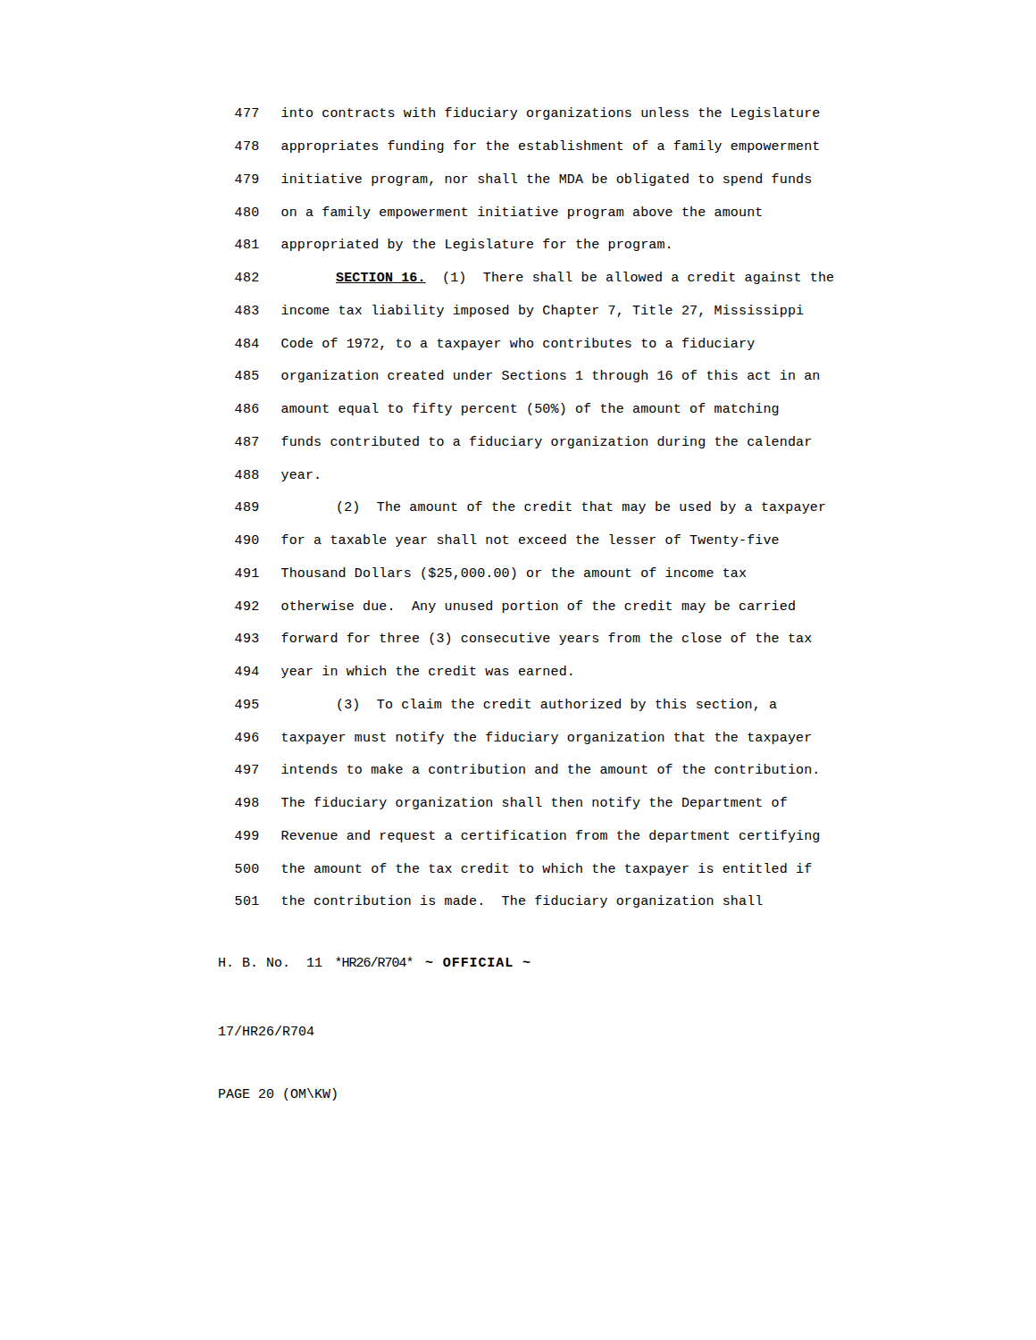477 into contracts with fiduciary organizations unless the Legislature
478 appropriates funding for the establishment of a family empowerment
479 initiative program, nor shall the MDA be obligated to spend funds
480 on a family empowerment initiative program above the amount
481 appropriated by the Legislature for the program.
482 SECTION 16. (1) There shall be allowed a credit against the
483 income tax liability imposed by Chapter 7, Title 27, Mississippi
484 Code of 1972, to a taxpayer who contributes to a fiduciary
485 organization created under Sections 1 through 16 of this act in an
486 amount equal to fifty percent (50%) of the amount of matching
487 funds contributed to a fiduciary organization during the calendar
488 year.
489 (2) The amount of the credit that may be used by a taxpayer
490 for a taxable year shall not exceed the lesser of Twenty-five
491 Thousand Dollars ($25,000.00) or the amount of income tax
492 otherwise due. Any unused portion of the credit may be carried
493 forward for three (3) consecutive years from the close of the tax
494 year in which the credit was earned.
495 (3) To claim the credit authorized by this section, a
496 taxpayer must notify the fiduciary organization that the taxpayer
497 intends to make a contribution and the amount of the contribution.
498 The fiduciary organization shall then notify the Department of
499 Revenue and request a certification from the department certifying
500 the amount of the tax credit to which the taxpayer is entitled if
501 the contribution is made. The fiduciary organization shall
H. B. No. 11 *HR26/R704* ~ OFFICIAL ~
17/HR26/R704
PAGE 20 (OM\KW)